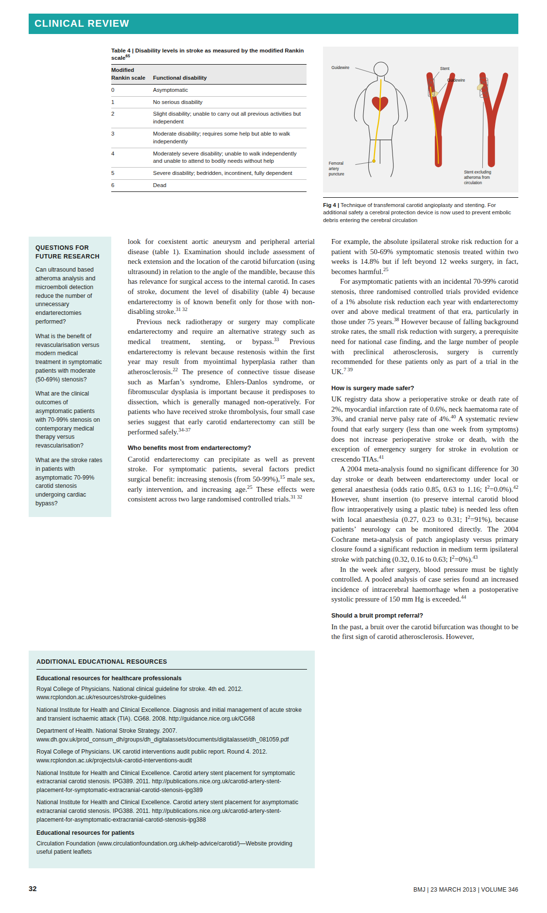CLINICAL REVIEW
Table 4 | Disability levels in stroke as measured by the modified Rankin scale 65
| Modified Rankin scale | Functional disability |
| --- | --- |
| 0 | Asymptomatic |
| 1 | No serious disability |
| 2 | Slight disability; unable to carry out all previous activities but independent |
| 3 | Moderate disability; requires some help but able to walk independently |
| 4 | Moderately severe disability; unable to walk independently and unable to attend to bodily needs without help |
| 5 | Severe disability; bedridden, incontinent, fully dependent |
| 6 | Dead |
Guidewire Femoral artery puncture Stent Guidewire Stent excluding atheroma from circulation
Fig 4 | Technique of transfemoral carotid angioplasty and stenting. For additional safety a cerebral protection device is now used to prevent embolic debris entering the cerebral circulation
Questions for future research
Can ultrasound based atheroma analysis and microemboli detection reduce the number of unnecessary endarterectomies performed?
What is the benefit of revascularisation versus modern medical treatment in symptomatic patients with moderate (50-69%) stenosis?
What are the clinical outcomes of asymptomatic patients with 70-99% stenosis on contemporary medical therapy versus revascularisation?
What are the stroke rates in patients with asymptomatic 70-99% carotid stenosis undergoing cardiac bypass?
look for coexistent aortic aneurysm and peripheral arterial disease (table 1). Examination should include assessment of neck extension and the location of the carotid bifurcation (using ultrasound) in relation to the angle of the mandible, because this has relevance for surgical access to the internal carotid. In cases of stroke, document the level of disability (table 4) because endarterectomy is of known benefit only for those with non-disabling stroke.31 32
Previous neck radiotherapy or surgery may complicate endarterectomy and require an alternative strategy such as medical treatment, stenting, or bypass.33 Previous endarterectomy is relevant because restenosis within the first year may result from myointimal hyperplasia rather than atherosclerosis.22 The presence of connective tissue disease such as Marfan’s syndrome, Ehlers-Danlos syndrome, or fibromuscular dysplasia is important because it predisposes to dissection, which is generally managed non-operatively. For patients who have received stroke thrombolysis, four small case series suggest that early carotid endarterectomy can still be performed safely.34-37
Who benefits most from endarterectomy?
Carotid endarterectomy can precipitate as well as prevent stroke. For symptomatic patients, several factors predict surgical benefit: increasing stenosis (from 50-99%),15 male sex, early intervention, and increasing age.25 These effects were consistent across two large randomised controlled trials.31 32
For example, the absolute ipsilateral stroke risk reduction for a patient with 50-69% symptomatic stenosis treated within two weeks is 14.8% but if left beyond 12 weeks surgery, in fact, becomes harmful.25
For asymptomatic patients with an incidental 70-99% carotid stenosis, three randomised controlled trials provided evidence of a 1% absolute risk reduction each year with endarterectomy over and above medical treatment of that era, particularly in those under 75 years.38 However because of falling background stroke rates, the small risk reduction with surgery, a prerequisite need for national case finding, and the large number of people with preclinical atherosclerosis, surgery is currently recommended for these patients only as part of a trial in the UK.7 39
How is surgery made safer?
UK registry data show a perioperative stroke or death rate of 2%, myocardial infarction rate of 0.6%, neck haematoma rate of 3%, and cranial nerve palsy rate of 4%.40 A systematic review found that early surgery (less than one week from symptoms) does not increase perioperative stroke or death, with the exception of emergency surgery for stroke in evolution or crescendo TIAs.41
A 2004 meta-analysis found no significant difference for 30 day stroke or death between endarterectomy under local or general anaesthesia (odds ratio 0.85, 0.63 to 1.16; I2=0.0%).42 However, shunt insertion (to preserve internal carotid blood flow intraoperatively using a plastic tube) is needed less often with local anaesthesia (0.27, 0.23 to 0.31; I2=91%), because patients’ neurology can be monitored directly. The 2004 Cochrane meta-analysis of patch angioplasty versus primary closure found a significant reduction in medium term ipsilateral stroke with patching (0.32, 0.16 to 0.63; I2=0%).43
In the week after surgery, blood pressure must be tightly controlled. A pooled analysis of case series found an increased incidence of intracerebral haemorrhage when a postoperative systolic pressure of 150 mm Hg is exceeded.44
Should a bruit prompt referral?
In the past, a bruit over the carotid bifurcation was thought to be the first sign of carotid atherosclerosis. However,
Additional educational resources
Educational resources for healthcare professionals
Royal College of Physicians. National clinical guideline for stroke. 4th ed. 2012. www.rcplondon.ac.uk/resources/stroke-guidelines
National Institute for Health and Clinical Excellence. Diagnosis and initial management of acute stroke and transient ischaemic attack (TIA). CG68. 2008. http://guidance.nice.org.uk/CG68
Department of Health. National Stroke Strategy. 2007. www.dh.gov.uk/prod_consum_dh/groups/dh_digitalassets/documents/digitalasset/dh_081059.pdf
Royal College of Physicians. UK carotid interventions audit public report. Round 4. 2012. www.rcplondon.ac.uk/projects/uk-carotid-interventions-audit
National Institute for Health and Clinical Excellence. Carotid artery stent placement for symptomatic extracranial carotid stenosis. IPG389. 2011. http://publications.nice.org.uk/carotid-artery-stent-placement-for-symptomatic-extracranial-carotid-stenosis-ipg389
National Institute for Health and Clinical Excellence. Carotid artery stent placement for asymptomatic extracranial carotid stenosis. IPG388. 2011. http://publications.nice.org.uk/carotid-artery-stent-placement-for-asymptomatic-extracranial-carotid-stenosis-ipg388
Educational resources for patients
Circulation Foundation (www.circulationfoundation.org.uk/help-advice/carotid/)—Website providing useful patient leaflets
32
BMJ | 23 MARCH 2013 | VOLUME 346